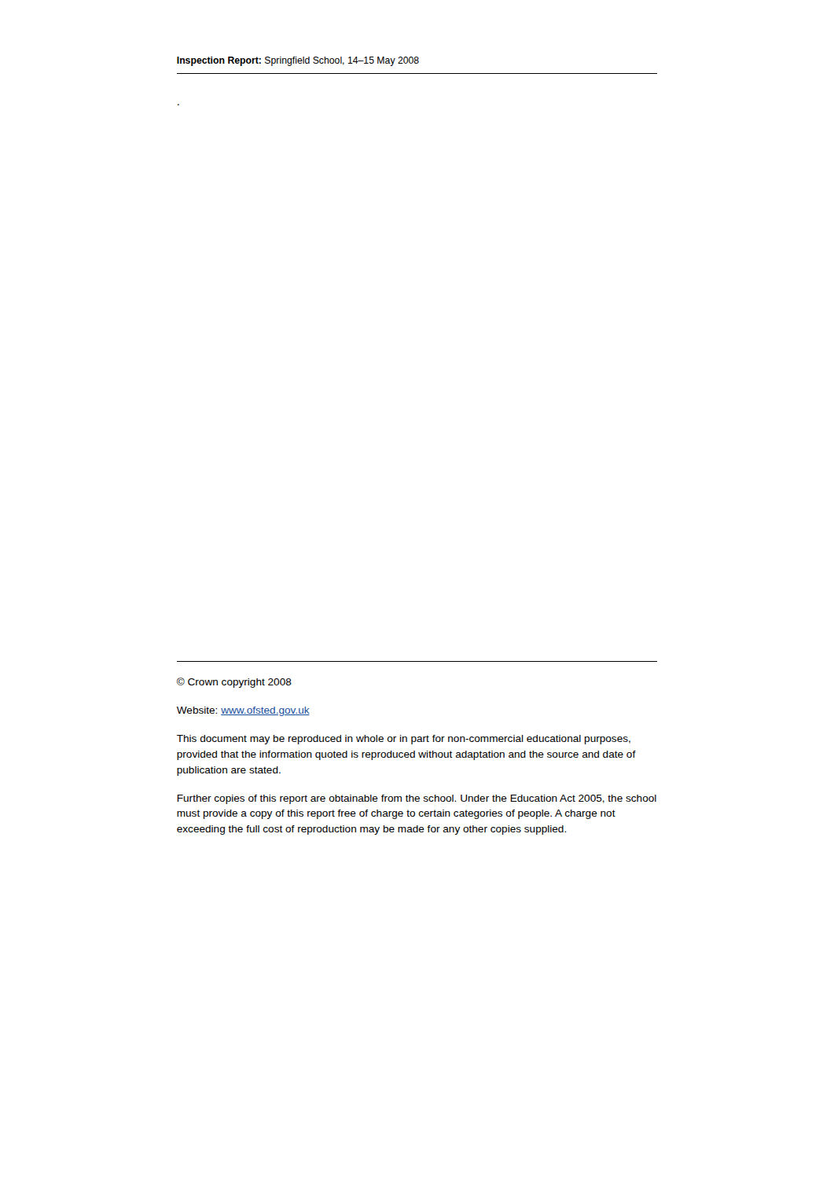Inspection Report: Springfield School, 14–15 May 2008
.
© Crown copyright 2008
Website: www.ofsted.gov.uk
This document may be reproduced in whole or in part for non-commercial educational purposes, provided that the information quoted is reproduced without adaptation and the source and date of publication are stated.
Further copies of this report are obtainable from the school. Under the Education Act 2005, the school must provide a copy of this report free of charge to certain categories of people. A charge not exceeding the full cost of reproduction may be made for any other copies supplied.